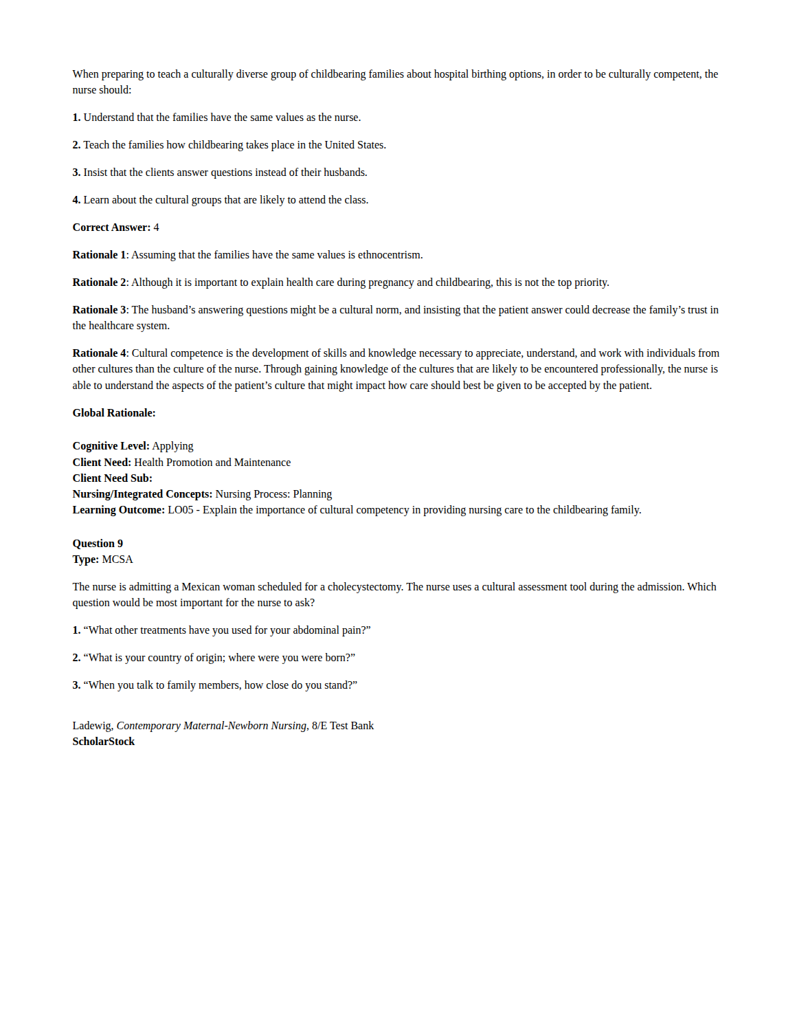When preparing to teach a culturally diverse group of childbearing families about hospital birthing options, in order to be culturally competent, the nurse should:
1. Understand that the families have the same values as the nurse.
2. Teach the families how childbearing takes place in the United States.
3. Insist that the clients answer questions instead of their husbands.
4. Learn about the cultural groups that are likely to attend the class.
Correct Answer: 4
Rationale 1: Assuming that the families have the same values is ethnocentrism.
Rationale 2: Although it is important to explain health care during pregnancy and childbearing, this is not the top priority.
Rationale 3: The husband’s answering questions might be a cultural norm, and insisting that the patient answer could decrease the family’s trust in the healthcare system.
Rationale 4: Cultural competence is the development of skills and knowledge necessary to appreciate, understand, and work with individuals from other cultures than the culture of the nurse. Through gaining knowledge of the cultures that are likely to be encountered professionally, the nurse is able to understand the aspects of the patient’s culture that might impact how care should best be given to be accepted by the patient.
Global Rationale:
Cognitive Level: Applying
Client Need: Health Promotion and Maintenance
Client Need Sub:
Nursing/Integrated Concepts: Nursing Process: Planning
Learning Outcome: LO05 - Explain the importance of cultural competency in providing nursing care to the childbearing family.
Question 9
Type: MCSA
The nurse is admitting a Mexican woman scheduled for a cholecystectomy. The nurse uses a cultural assessment tool during the admission. Which question would be most important for the nurse to ask?
1. “What other treatments have you used for your abdominal pain?”
2. “What is your country of origin; where were you were born?”
3. “When you talk to family members, how close do you stand?”
Ladewig, Contemporary Maternal-Newborn Nursing, 8/E Test Bank
ScholarStock